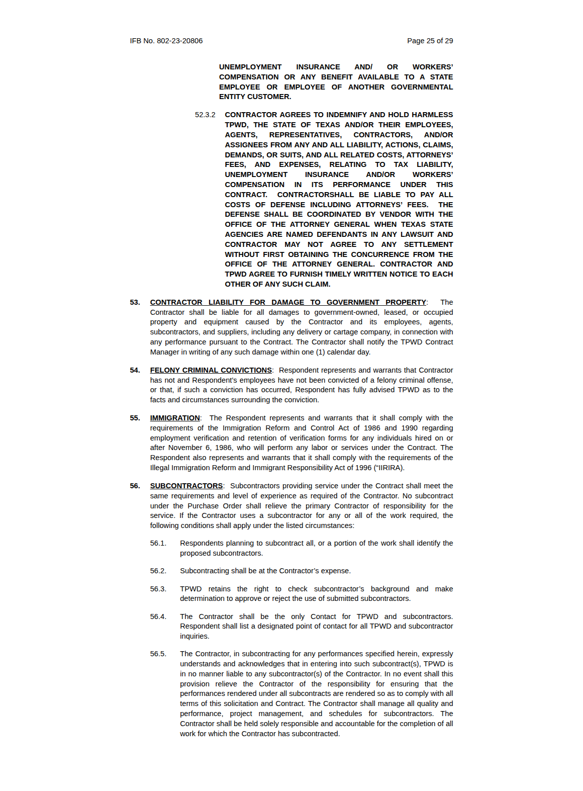IFB No. 802-23-20806 Page 25 of 29
UNEMPLOYMENT INSURANCE AND/ OR WORKERS’ COMPENSATION OR ANY BENEFIT AVAILABLE TO A STATE EMPLOYEE OR EMPLOYEE OF ANOTHER GOVERNMENTAL ENTITY CUSTOMER.
52.3.2
CONTRACTOR AGREES TO INDEMNIFY AND HOLD HARMLESS TPWD, THE STATE OF TEXAS AND/OR THEIR EMPLOYEES, AGENTS, REPRESENTATIVES, CONTRACTORS, AND/OR ASSIGNEES FROM ANY AND ALL LIABILITY, ACTIONS, CLAIMS, DEMANDS, OR SUITS, AND ALL RELATED COSTS, ATTORNEYS’ FEES, AND EXPENSES, RELATING TO TAX LIABILITY, UNEMPLOYMENT INSURANCE AND/OR WORKERS’ COMPENSATION IN ITS PERFORMANCE UNDER THIS CONTRACT. CONTRACTORSHALL BE LIABLE TO PAY ALL COSTS OF DEFENSE INCLUDING ATTORNEYS’ FEES. THE DEFENSE SHALL BE COORDINATED BY VENDOR WITH THE OFFICE OF THE ATTORNEY GENERAL WHEN TEXAS STATE AGENCIES ARE NAMED DEFENDANTS IN ANY LAWSUIT AND CONTRACTOR MAY NOT AGREE TO ANY SETTLEMENT WITHOUT FIRST OBTAINING THE CONCURRENCE FROM THE OFFICE OF THE ATTORNEY GENERAL. CONTRACTOR AND TPWD AGREE TO FURNISH TIMELY WRITTEN NOTICE TO EACH OTHER OF ANY SUCH CLAIM.
53.
CONTRACTOR LIABILITY FOR DAMAGE TO GOVERNMENT PROPERTY: The Contractor shall be liable for all damages to government-owned, leased, or occupied property and equipment caused by the Contractor and its employees, agents, subcontractors, and suppliers, including any delivery or cartage company, in connection with any performance pursuant to the Contract. The Contractor shall notify the TPWD Contract Manager in writing of any such damage within one (1) calendar day.
54.
FELONY CRIMINAL CONVICTIONS: Respondent represents and warrants that Contractor has not and Respondent’s employees have not been convicted of a felony criminal offense, or that, if such a conviction has occurred, Respondent has fully advised TPWD as to the facts and circumstances surrounding the conviction.
55.
IMMIGRATION: The Respondent represents and warrants that it shall comply with the requirements of the Immigration Reform and Control Act of 1986 and 1990 regarding employment verification and retention of verification forms for any individuals hired on or after November 6, 1986, who will perform any labor or services under the Contract. The Respondent also represents and warrants that it shall comply with the requirements of the Illegal Immigration Reform and Immigrant Responsibility Act of 1996 (“IIRIRA).
56.
SUBCONTRACTORS: Subcontractors providing service under the Contract shall meet the same requirements and level of experience as required of the Contractor. No subcontract under the Purchase Order shall relieve the primary Contractor of responsibility for the service. If the Contractor uses a subcontractor for any or all of the work required, the following conditions shall apply under the listed circumstances:
56.1.
Respondents planning to subcontract all, or a portion of the work shall identify the proposed subcontractors.
56.2.
Subcontracting shall be at the Contractor’s expense.
56.3.
TPWD retains the right to check subcontractor’s background and make determination to approve or reject the use of submitted subcontractors.
56.4.
The Contractor shall be the only Contact for TPWD and subcontractors. Respondent shall list a designated point of contact for all TPWD and subcontractor inquiries.
56.5.
The Contractor, in subcontracting for any performances specified herein, expressly understands and acknowledges that in entering into such subcontract(s), TPWD is in no manner liable to any subcontractor(s) of the Contractor. In no event shall this provision relieve the Contractor of the responsibility for ensuring that the performances rendered under all subcontracts are rendered so as to comply with all terms of this solicitation and Contract. The Contractor shall manage all quality and performance, project management, and schedules for subcontractors. The Contractor shall be held solely responsible and accountable for the completion of all work for which the Contractor has subcontracted.